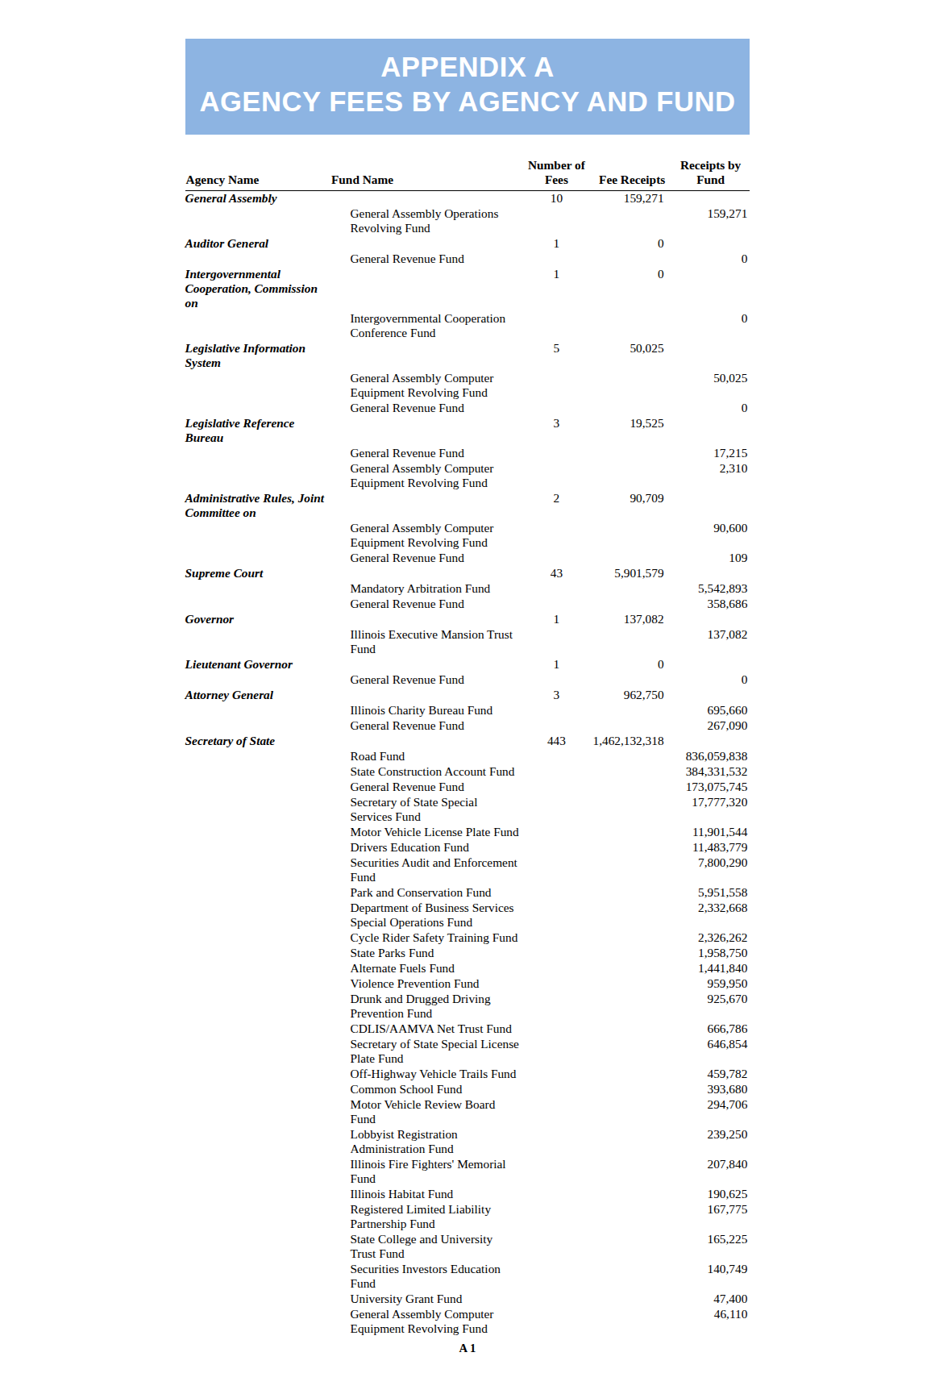APPENDIX A
AGENCY FEES BY AGENCY AND FUND
| Agency Name | Fund Name | Number of Fees | Fee Receipts | Receipts by Fund |
| --- | --- | --- | --- | --- |
| General Assembly | | 10 | 159,271 | |
| | General Assembly Operations Revolving Fund | | | 159,271 |
| Auditor General | | 1 | 0 | |
| | General Revenue Fund | | | 0 |
| Intergovernmental Cooperation, Commission on | | 1 | 0 | |
| | Intergovernmental Cooperation Conference Fund | | | 0 |
| Legislative Information System | | 5 | 50,025 | |
| | General Assembly Computer Equipment Revolving Fund | | | 50,025 |
| | General Revenue Fund | | | 0 |
| Legislative Reference Bureau | | 3 | 19,525 | |
| | General Revenue Fund | | | 17,215 |
| | General Assembly Computer Equipment Revolving Fund | | | 2,310 |
| Administrative Rules, Joint Committee on | | 2 | 90,709 | |
| | General Assembly Computer Equipment Revolving Fund | | | 90,600 |
| | General Revenue Fund | | | 109 |
| Supreme Court | | 43 | 5,901,579 | |
| | Mandatory Arbitration Fund | | | 5,542,893 |
| | General Revenue Fund | | | 358,686 |
| Governor | | 1 | 137,082 | |
| | Illinois Executive Mansion Trust Fund | | | 137,082 |
| Lieutenant Governor | | 1 | 0 | |
| | General Revenue Fund | | | 0 |
| Attorney General | | 3 | 962,750 | |
| | Illinois Charity Bureau Fund | | | 695,660 |
| | General Revenue Fund | | | 267,090 |
| Secretary of State | | 443 | 1,462,132,318 | |
| | Road Fund | | | 836,059,838 |
| | State Construction Account Fund | | | 384,331,532 |
| | General Revenue Fund | | | 173,075,745 |
| | Secretary of State Special Services Fund | | | 17,777,320 |
| | Motor Vehicle License Plate Fund | | | 11,901,544 |
| | Drivers Education Fund | | | 11,483,779 |
| | Securities Audit and Enforcement Fund | | | 7,800,290 |
| | Park and Conservation Fund | | | 5,951,558 |
| | Department of Business Services Special Operations Fund | | | 2,332,668 |
| | Cycle Rider Safety Training Fund | | | 2,326,262 |
| | State Parks Fund | | | 1,958,750 |
| | Alternate Fuels Fund | | | 1,441,840 |
| | Violence Prevention Fund | | | 959,950 |
| | Drunk and Drugged Driving Prevention Fund | | | 925,670 |
| | CDLIS/AAMVA Net Trust Fund | | | 666,786 |
| | Secretary of State Special License Plate Fund | | | 646,854 |
| | Off-Highway Vehicle Trails Fund | | | 459,782 |
| | Common School Fund | | | 393,680 |
| | Motor Vehicle Review Board Fund | | | 294,706 |
| | Lobbyist Registration Administration Fund | | | 239,250 |
| | Illinois Fire Fighters' Memorial Fund | | | 207,840 |
| | Illinois Habitat Fund | | | 190,625 |
| | Registered Limited Liability Partnership Fund | | | 167,775 |
| | State College and University Trust Fund | | | 165,225 |
| | Securities Investors Education Fund | | | 140,749 |
| | University Grant Fund | | | 47,400 |
| | General Assembly Computer Equipment Revolving Fund | | | 46,110 |
A 1